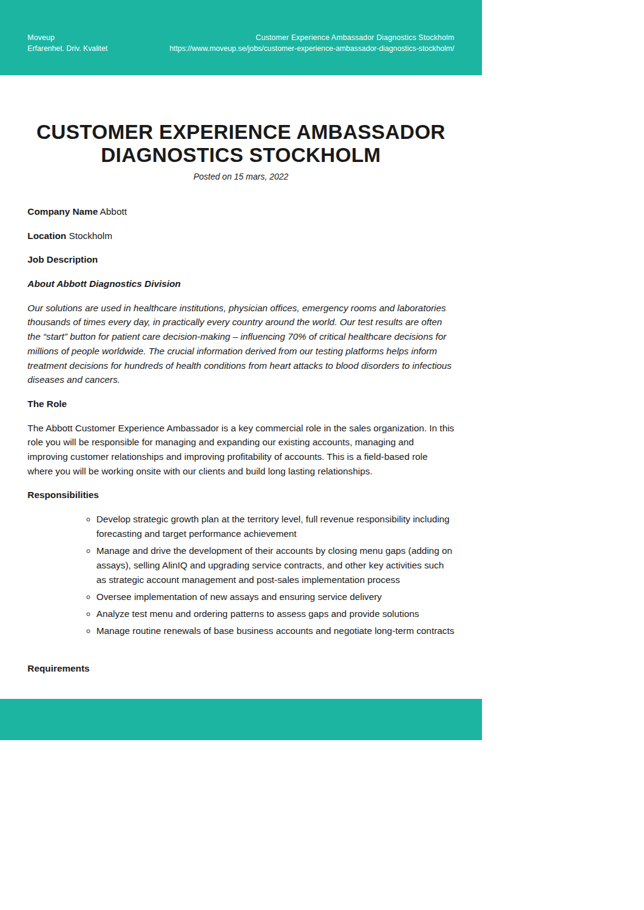Moveup
Erfarenhet. Driv. Kvalitet
Customer Experience Ambassador Diagnostics Stockholm
https://www.moveup.se/jobs/customer-experience-ambassador-diagnostics-stockholm/
Customer Experience Ambassador Diagnostics Stockholm
Posted on 15 mars, 2022
Company Name Abbott
Location Stockholm
Job Description
About Abbott Diagnostics Division
Our solutions are used in healthcare institutions, physician offices, emergency rooms and laboratories thousands of times every day, in practically every country around the world. Our test results are often the “start” button for patient care decision-making – influencing 70% of critical healthcare decisions for millions of people worldwide. The crucial information derived from our testing platforms helps inform treatment decisions for hundreds of health conditions from heart attacks to blood disorders to infectious diseases and cancers.
The Role
The Abbott Customer Experience Ambassador is a key commercial role in the sales organization. In this role you will be responsible for managing and expanding our existing accounts, managing and improving customer relationships and improving profitability of accounts. This is a field-based role where you will be working onsite with our clients and build long lasting relationships.
Responsibilities
Develop strategic growth plan at the territory level, full revenue responsibility including forecasting and target performance achievement
Manage and drive the development of their accounts by closing menu gaps (adding on assays), selling AlinIQ and upgrading service contracts, and other key activities such as strategic account management and post-sales implementation process
Oversee implementation of new assays and ensuring service delivery
Analyze test menu and ordering patterns to assess gaps and provide solutions
Manage routine renewals of base business accounts and negotiate long-term contracts
Requirements